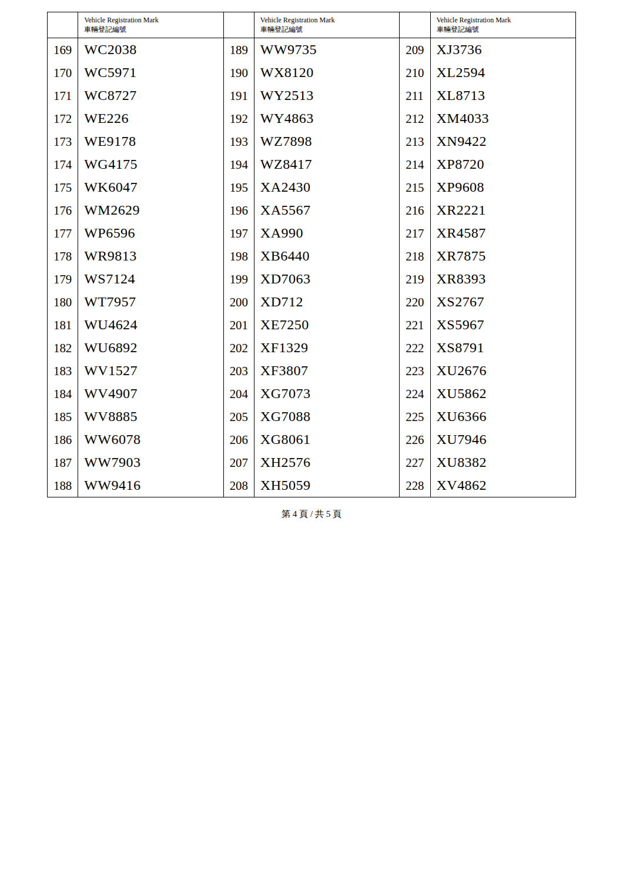| | Vehicle Registration Mark 車輛登記編號 | | Vehicle Registration Mark 車輛登記編號 | | Vehicle Registration Mark 車輛登記編號 |
| --- | --- | --- | --- | --- | --- |
| 169 | WC2038 | 189 | WW9735 | 209 | XJ3736 |
| 170 | WC5971 | 190 | WX8120 | 210 | XL2594 |
| 171 | WC8727 | 191 | WY2513 | 211 | XL8713 |
| 172 | WE226 | 192 | WY4863 | 212 | XM4033 |
| 173 | WE9178 | 193 | WZ7898 | 213 | XN9422 |
| 174 | WG4175 | 194 | WZ8417 | 214 | XP8720 |
| 175 | WK6047 | 195 | XA2430 | 215 | XP9608 |
| 176 | WM2629 | 196 | XA5567 | 216 | XR2221 |
| 177 | WP6596 | 197 | XA990 | 217 | XR4587 |
| 178 | WR9813 | 198 | XB6440 | 218 | XR7875 |
| 179 | WS7124 | 199 | XD7063 | 219 | XR8393 |
| 180 | WT7957 | 200 | XD712 | 220 | XS2767 |
| 181 | WU4624 | 201 | XE7250 | 221 | XS5967 |
| 182 | WU6892 | 202 | XF1329 | 222 | XS8791 |
| 183 | WV1527 | 203 | XF3807 | 223 | XU2676 |
| 184 | WV4907 | 204 | XG7073 | 224 | XU5862 |
| 185 | WV8885 | 205 | XG7088 | 225 | XU6366 |
| 186 | WW6078 | 206 | XG8061 | 226 | XU7946 |
| 187 | WW7903 | 207 | XH2576 | 227 | XU8382 |
| 188 | WW9416 | 208 | XH5059 | 228 | XV4862 |
第 4 頁 / 共 5 頁